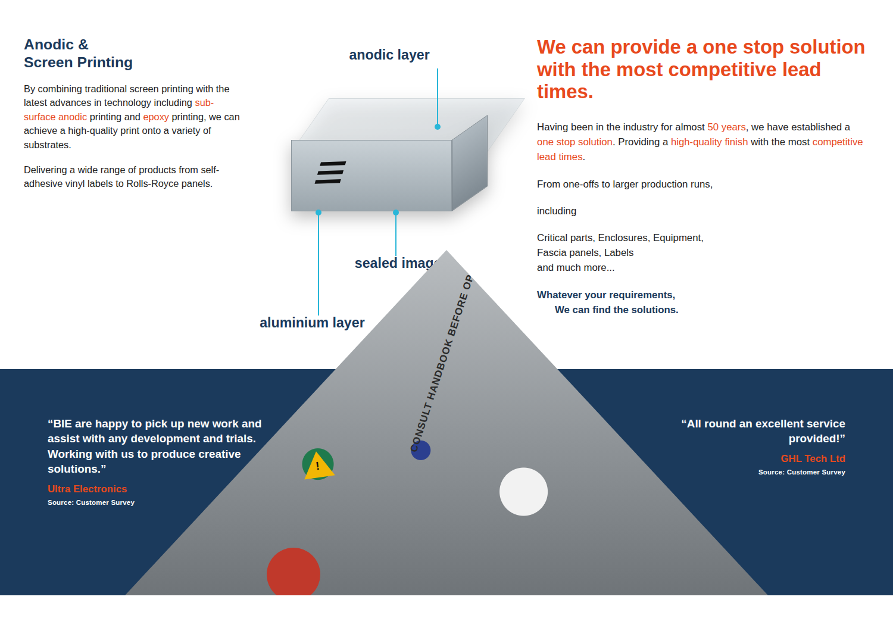Anodic &
Screen Printing
By combining traditional screen printing with the latest advances in technology including sub-surface anodic printing and epoxy printing, we can achieve a high-quality print onto a variety of substrates.
Delivering a wide range of products from self-adhesive vinyl labels to Rolls-Royce panels.
anodic layer
≡
sealed image aluminium layer
We can provide a one stop solution with the most competitive lead times.
Having been in the industry for almost 50 years, we have established a one stop solution. Providing a high-quality finish with the most competitive lead times.
From one-offs to larger production runs,
including
Critical parts, Enclosures, Equipment,
Fascia panels, Labels
and much more...
Whatever your requirements, We can find the solutions.
CONSULT HANDBOOK BEFORE OPERATING
“BIE are happy to pick up new work and assist with any development and trials. Working with us to produce creative solutions.”
Ultra Electronics
Source: Customer Survey
“All round an excellent service provided!”
GHL Tech Ltd
Source: Customer Survey